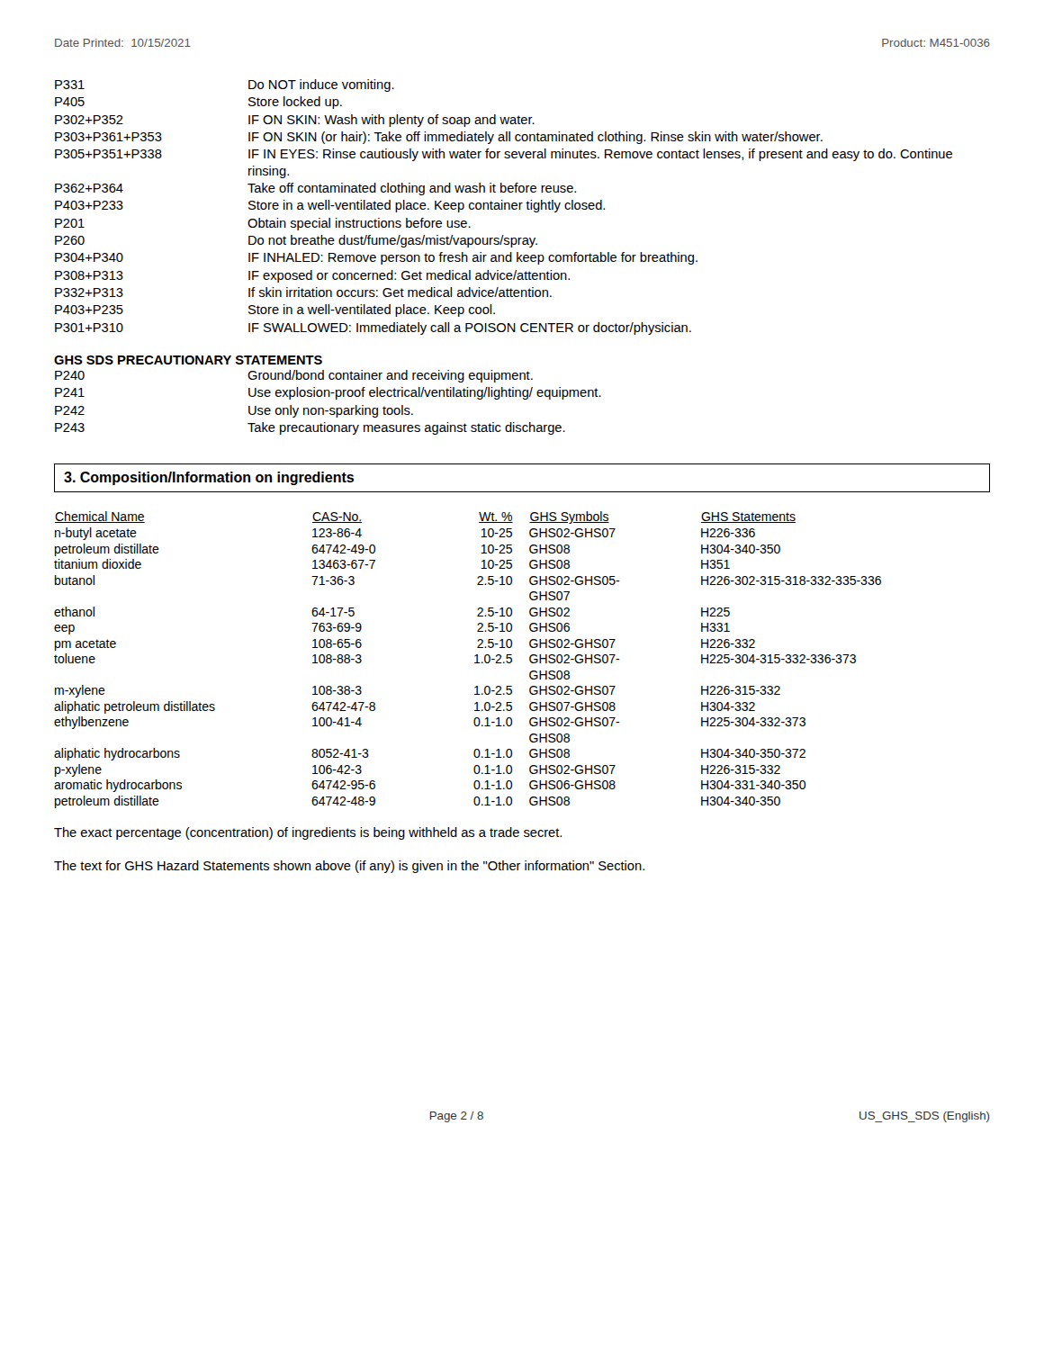Date Printed: 10/15/2021
Product: M451-0036
| P331 | Do NOT induce vomiting. |
| P405 | Store locked up. |
| P302+P352 | IF ON SKIN: Wash with plenty of soap and water. |
| P303+P361+P353 | IF ON SKIN (or hair): Take off immediately all contaminated clothing. Rinse skin with water/shower. |
| P305+P351+P338 | IF IN EYES: Rinse cautiously with water for several minutes. Remove contact lenses, if present and easy to do. Continue rinsing. |
| P362+P364 | Take off contaminated clothing and wash it before reuse. |
| P403+P233 | Store in a well-ventilated place. Keep container tightly closed. |
| P201 | Obtain special instructions before use. |
| P260 | Do not breathe dust/fume/gas/mist/vapours/spray. |
| P304+P340 | IF INHALED: Remove person to fresh air and keep comfortable for breathing. |
| P308+P313 | IF exposed or concerned: Get medical advice/attention. |
| P332+P313 | If skin irritation occurs: Get medical advice/attention. |
| P403+P235 | Store in a well-ventilated place. Keep cool. |
| P301+P310 | IF SWALLOWED: Immediately call a POISON CENTER or doctor/physician. |
GHS SDS PRECAUTIONARY STATEMENTS
| P240 | Ground/bond container and receiving equipment. |
| P241 | Use explosion-proof electrical/ventilating/lighting/ equipment. |
| P242 | Use only non-sparking tools. |
| P243 | Take precautionary measures against static discharge. |
3. Composition/Information on ingredients
| Chemical Name | CAS-No. | Wt. % | GHS Symbols | GHS Statements |
| --- | --- | --- | --- | --- |
| n-butyl acetate | 123-86-4 | 10-25 | GHS02-GHS07 | H226-336 |
| petroleum distillate | 64742-49-0 | 10-25 | GHS08 | H304-340-350 |
| titanium dioxide | 13463-67-7 | 10-25 | GHS08 | H351 |
| butanol | 71-36-3 | 2.5-10 | GHS02-GHS05- GHS07 | H226-302-315-318-332-335-336 |
| ethanol | 64-17-5 | 2.5-10 | GHS02 | H225 |
| eep | 763-69-9 | 2.5-10 | GHS06 | H331 |
| pm acetate | 108-65-6 | 2.5-10 | GHS02-GHS07 | H226-332 |
| toluene | 108-88-3 | 1.0-2.5 | GHS02-GHS07- GHS08 | H225-304-315-332-336-373 |
| m-xylene | 108-38-3 | 1.0-2.5 | GHS02-GHS07 | H226-315-332 |
| aliphatic petroleum distillates | 64742-47-8 | 1.0-2.5 | GHS07-GHS08 | H304-332 |
| ethylbenzene | 100-41-4 | 0.1-1.0 | GHS02-GHS07- GHS08 | H225-304-332-373 |
| aliphatic hydrocarbons | 8052-41-3 | 0.1-1.0 | GHS08 | H304-340-350-372 |
| p-xylene | 106-42-3 | 0.1-1.0 | GHS02-GHS07 | H226-315-332 |
| aromatic hydrocarbons | 64742-95-6 | 0.1-1.0 | GHS06-GHS08 | H304-331-340-350 |
| petroleum distillate | 64742-48-9 | 0.1-1.0 | GHS08 | H304-340-350 |
The exact percentage (concentration) of ingredients is being withheld as a trade secret.
The text for GHS Hazard Statements shown above (if any) is given in the "Other information" Section.
Page 2 / 8
US_GHS_SDS (English)